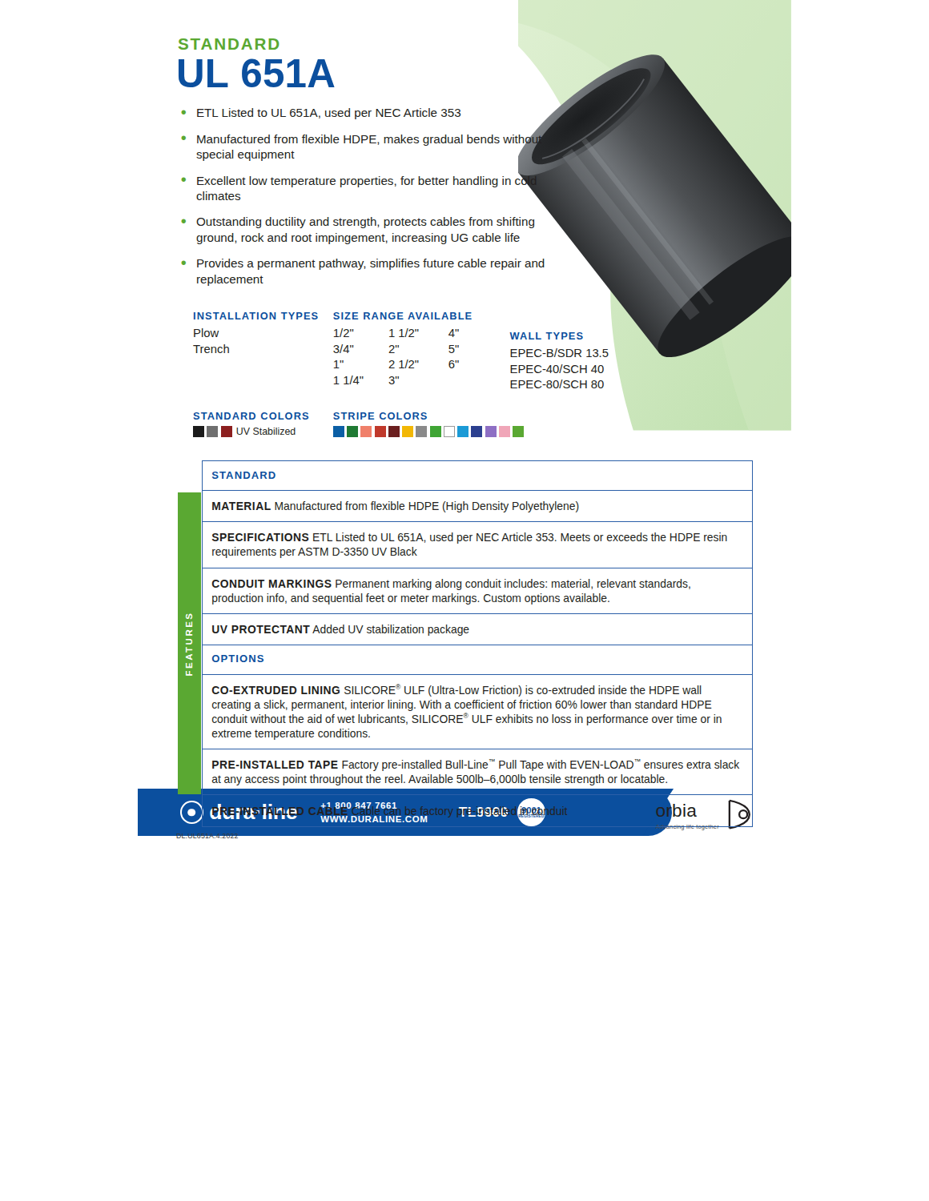STANDARD
UL 651A
ETL Listed to UL 651A, used per NEC Article 353
Manufactured from flexible HDPE, makes gradual bends without special equipment
Excellent low temperature properties, for better handling in cold climates
Outstanding ductility and strength, protects cables from shifting ground, rock and root impingement, increasing UG cable life
Provides a permanent pathway, simplifies future cable repair and replacement
INSTALLATION TYPES
Plow
Trench
SIZE RANGE AVAILABLE
1/2"1 1/2"4" 3/4"2"5" 1"2 1/2"6" 1 1/4"3"
WALL TYPES
EPEC-B/SDR 13.5
EPEC-40/SCH 40
EPEC-80/SCH 80
STANDARD COLORS
UV Stabilized
STRIPE COLORS
FEATURES
| STANDARD |
| MATERIAL Manufactured from flexible HDPE (High Density Polyethylene) |
| SPECIFICATIONS ETL Listed to UL 651A, used per NEC Article 353. Meets or exceeds the HDPE resin requirements per ASTM D-3350 UV Black |
| CONDUIT MARKINGS Permanent marking along conduit includes: material, relevant standards, production info, and sequential feet or meter markings. Custom options available. |
| UV PROTECTANT Added UV stabilization package |
| OPTIONS |
| CO-EXTRUDED LINING SILICORE ® ULF (Ultra-Low Friction) is co-extruded inside the HDPE wall creating a slick, permanent, interior lining. With a coefficient of friction 60% lower than standard HDPE conduit without the aid of wet lubricants, SILICORE ® ULF exhibits no loss in performance over time or in extreme temperature conditions. |
| PRE-INSTALLED TAPE Factory pre-installed Bull-Line ™ Pull Tape with EVEN-LOAD ™ ensures extra slack at any access point throughout the reel. Available 500lb–6,000lb tensile strength or locatable. |
| PRE-INSTALLED CABLE Cable can be factory pre-installed in conduit |
dura·line
+1 800 847 7661
WWW.DURALINE.COM
TL9000
9001 REGISTERED
orbia
Advancing life together
DL.UL651A.4.2022